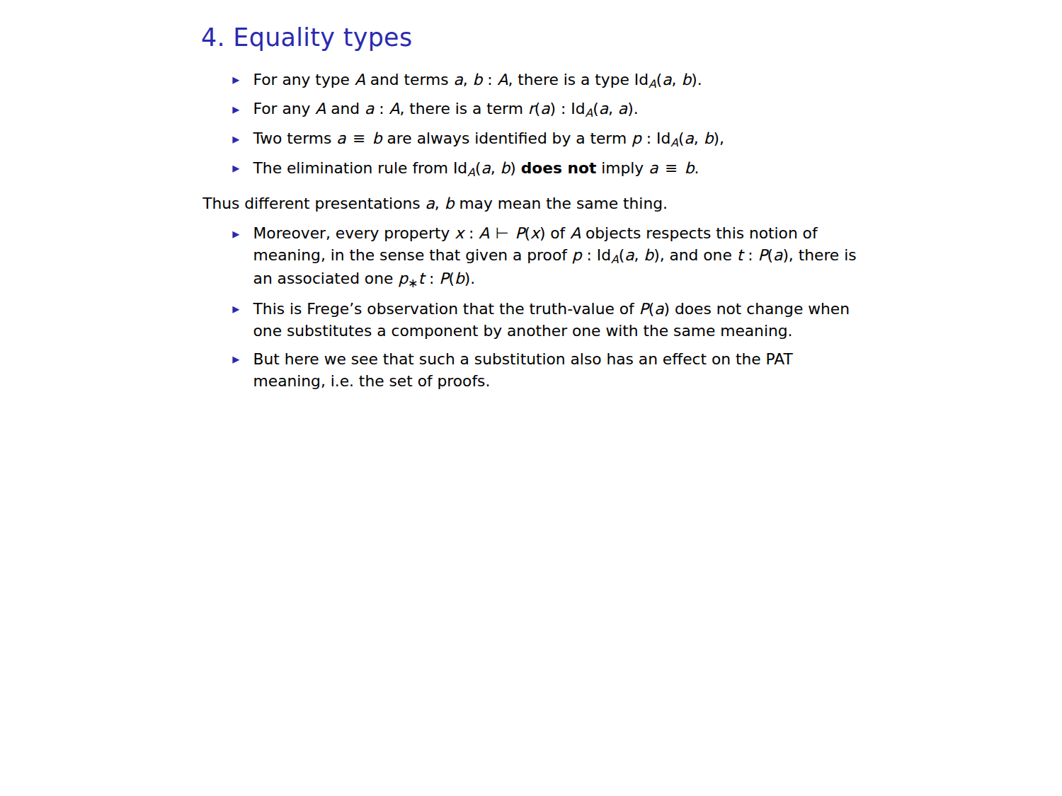4. Equality types
For any type A and terms a, b : A, there is a type IdA(a, b).
For any A and a : A, there is a term r(a) : IdA(a, a).
Two terms a ≡ b are always identified by a term p : IdA(a, b),
The elimination rule from IdA(a, b) does not imply a ≡ b.
Thus different presentations a, b may mean the same thing.
Moreover, every property x : A ⊢ P(x) of A objects respects this notion of meaning, in the sense that given a proof p : IdA(a, b), and one t : P(a), there is an associated one p∗t : P(b).
This is Frege’s observation that the truth-value of P(a) does not change when one substitutes a component by another one with the same meaning.
But here we see that such a substitution also has an effect on the PAT meaning, i.e. the set of proofs.